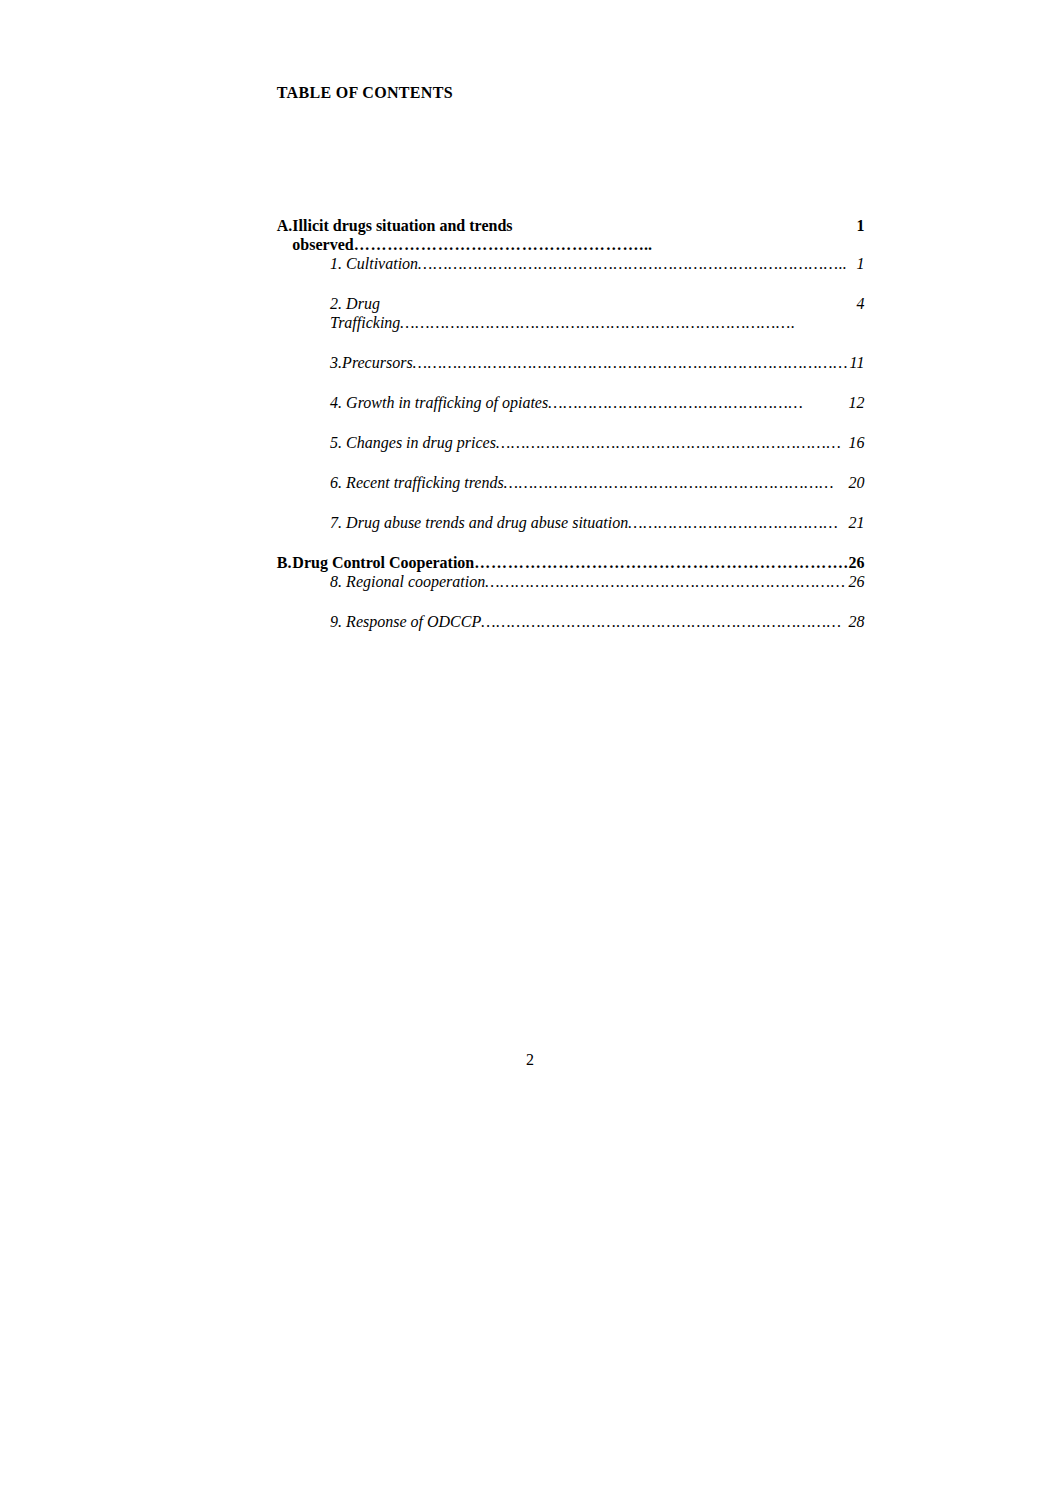TABLE OF CONTENTS
| A. | Illicit drugs situation and trends observed ……………………………………………. .. | 1 |
| | 1. Cultivation ………………………………………………………………………… .. | 1 |
| | 2. Drug Trafficking ……………………………………………………………………. | 4 |
| | 3.Precursors …………………………………………………………………………… | 11 |
| | 4. Growth in trafficking of opiates …………………………………………… | 12 |
| | 5. Changes in drug prices …………………………………………………………… | 16 |
| | 6. Recent trafficking trends ………………………………………………………… | 20 |
| | 7. Drug abuse trends and drug abuse situation …………………………………… | 21 |
| B. | Drug Control Cooperation ………………………………………………………… . | 26 |
| | 8. Regional cooperation ……………………………………………………………… | 26 |
| | 9. Response of ODCCP ……………………………………………………………… | 28 |
2